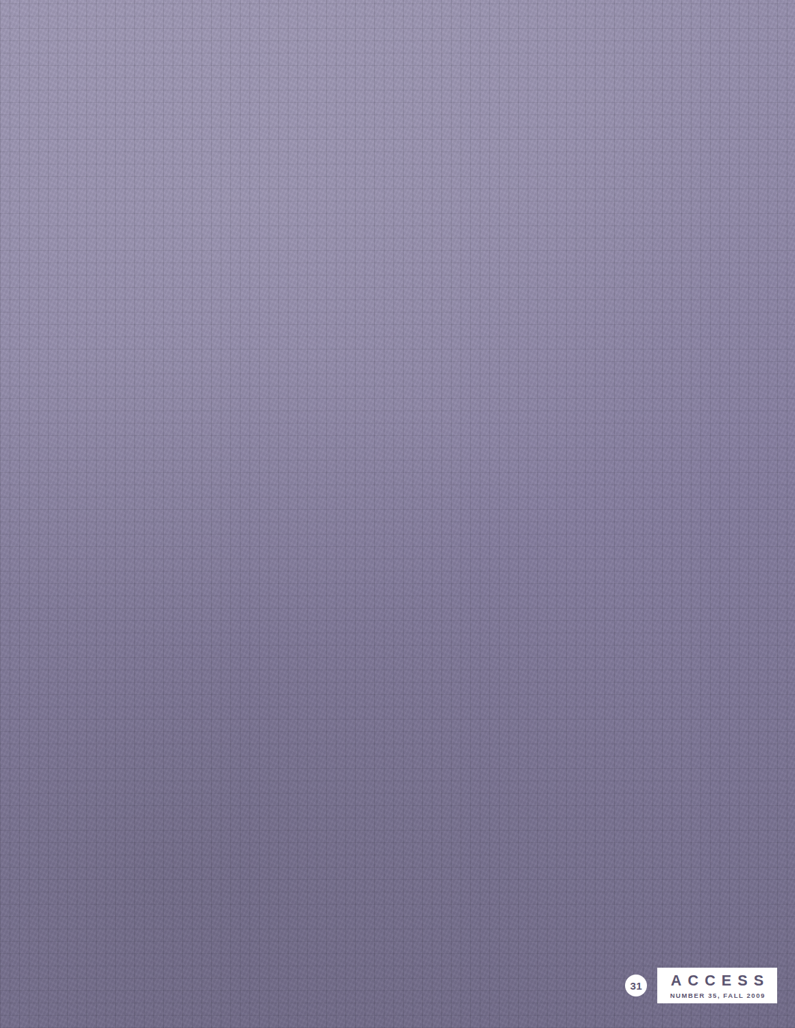31
ACCESS
NUMBER 35, FALL 2009